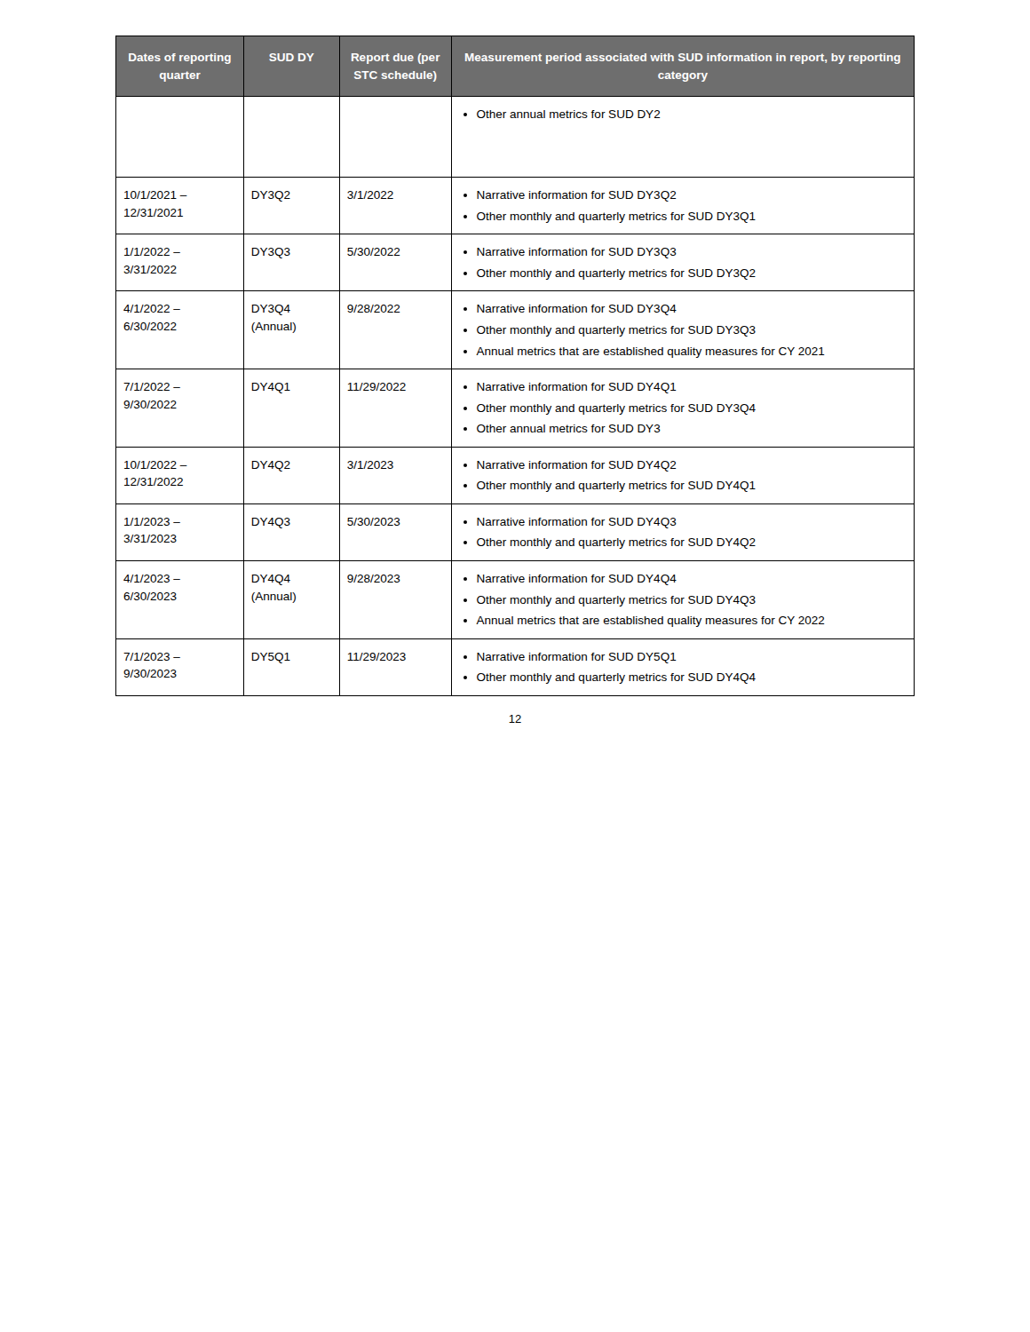| Dates of reporting quarter | SUD DY | Report due (per STC schedule) | Measurement period associated with SUD information in report, by reporting category |
| --- | --- | --- | --- |
| | | | Other annual metrics for SUD DY2 |
| 10/1/2021 – 12/31/2021 | DY3Q2 | 3/1/2022 | Narrative information for SUD DY3Q2 Other monthly and quarterly metrics for SUD DY3Q1 |
| 1/1/2022 – 3/31/2022 | DY3Q3 | 5/30/2022 | Narrative information for SUD DY3Q3 Other monthly and quarterly metrics for SUD DY3Q2 |
| 4/1/2022 – 6/30/2022 | DY3Q4 (Annual) | 9/28/2022 | Narrative information for SUD DY3Q4 Other monthly and quarterly metrics for SUD DY3Q3 Annual metrics that are established quality measures for CY 2021 |
| 7/1/2022 – 9/30/2022 | DY4Q1 | 11/29/2022 | Narrative information for SUD DY4Q1 Other monthly and quarterly metrics for SUD DY3Q4 Other annual metrics for SUD DY3 |
| 10/1/2022 – 12/31/2022 | DY4Q2 | 3/1/2023 | Narrative information for SUD DY4Q2 Other monthly and quarterly metrics for SUD DY4Q1 |
| 1/1/2023 – 3/31/2023 | DY4Q3 | 5/30/2023 | Narrative information for SUD DY4Q3 Other monthly and quarterly metrics for SUD DY4Q2 |
| 4/1/2023 – 6/30/2023 | DY4Q4 (Annual) | 9/28/2023 | Narrative information for SUD DY4Q4 Other monthly and quarterly metrics for SUD DY4Q3 Annual metrics that are established quality measures for CY 2022 |
| 7/1/2023 – 9/30/2023 | DY5Q1 | 11/29/2023 | Narrative information for SUD DY5Q1 Other monthly and quarterly metrics for SUD DY4Q4 |
12